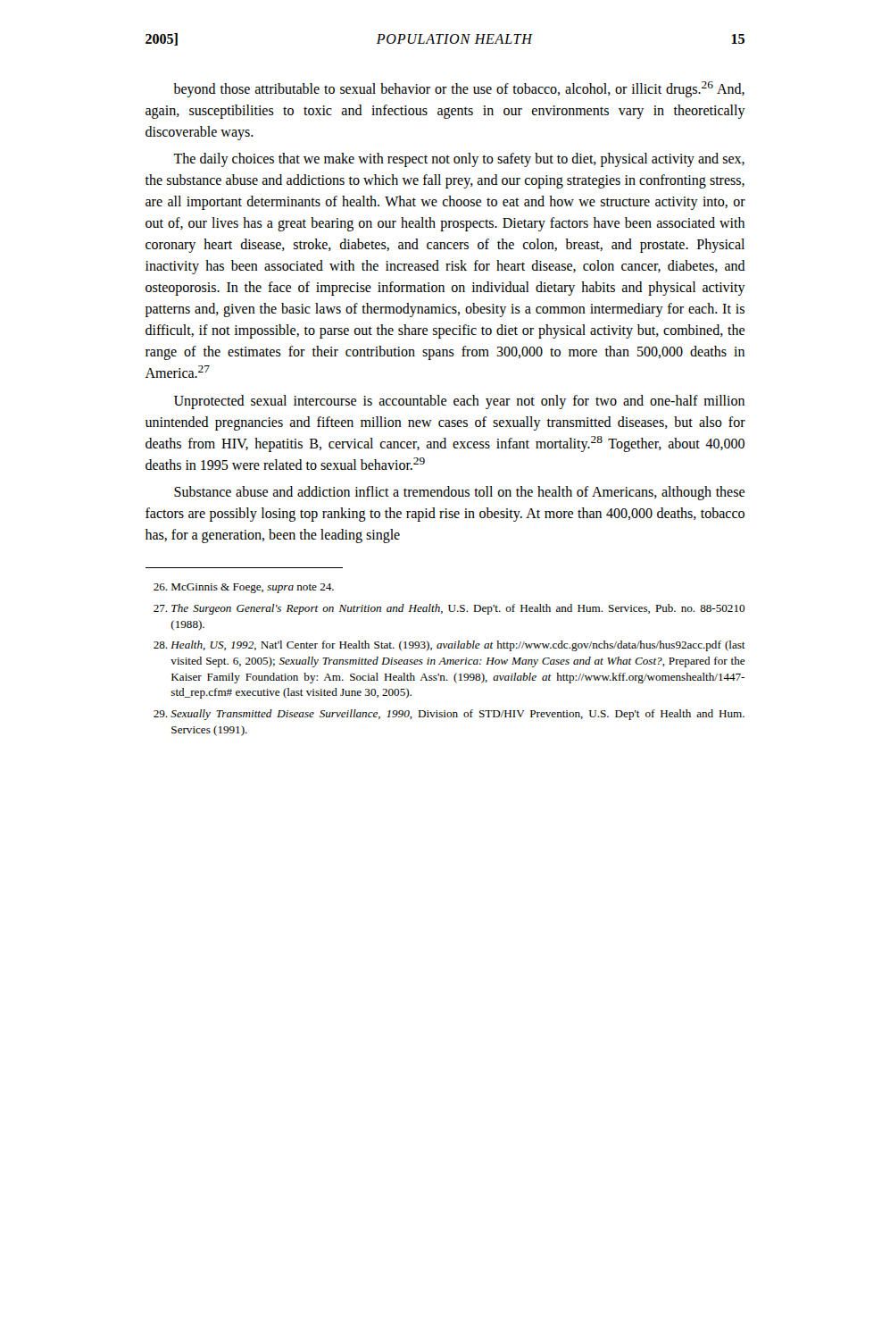2005] Population Health 15
beyond those attributable to sexual behavior or the use of tobacco, alcohol, or illicit drugs.26 And, again, susceptibilities to toxic and infectious agents in our environments vary in theoretically discoverable ways.
The daily choices that we make with respect not only to safety but to diet, physical activity and sex, the substance abuse and addictions to which we fall prey, and our coping strategies in confronting stress, are all important determinants of health. What we choose to eat and how we structure activity into, or out of, our lives has a great bearing on our health prospects. Dietary factors have been associated with coronary heart disease, stroke, diabetes, and cancers of the colon, breast, and prostate. Physical inactivity has been associated with the increased risk for heart disease, colon cancer, diabetes, and osteoporosis. In the face of imprecise information on individual dietary habits and physical activity patterns and, given the basic laws of thermodynamics, obesity is a common intermediary for each. It is difficult, if not impossible, to parse out the share specific to diet or physical activity but, combined, the range of the estimates for their contribution spans from 300,000 to more than 500,000 deaths in America.27
Unprotected sexual intercourse is accountable each year not only for two and one-half million unintended pregnancies and fifteen million new cases of sexually transmitted diseases, but also for deaths from HIV, hepatitis B, cervical cancer, and excess infant mortality.28 Together, about 40,000 deaths in 1995 were related to sexual behavior.29
Substance abuse and addiction inflict a tremendous toll on the health of Americans, although these factors are possibly losing top ranking to the rapid rise in obesity. At more than 400,000 deaths, tobacco has, for a generation, been the leading single
McGinnis & Foege, supra note 24.
The Surgeon General's Report on Nutrition and Health, U.S. Dep't. of Health and Hum. Services, Pub. no. 88-50210 (1988).
Health, US, 1992, Nat'l Center for Health Stat. (1993), available at http://www.cdc.gov/nchs/data/hus/hus92acc.pdf (last visited Sept. 6, 2005); Sexually Transmitted Diseases in America: How Many Cases and at What Cost?, Prepared for the Kaiser Family Foundation by: Am. Social Health Ass'n. (1998), available at http://www.kff.org/womenshealth/1447-std_rep.cfm# executive (last visited June 30, 2005).
Sexually Transmitted Disease Surveillance, 1990, Division of STD/HIV Prevention, U.S. Dep't of Health and Hum. Services (1991).